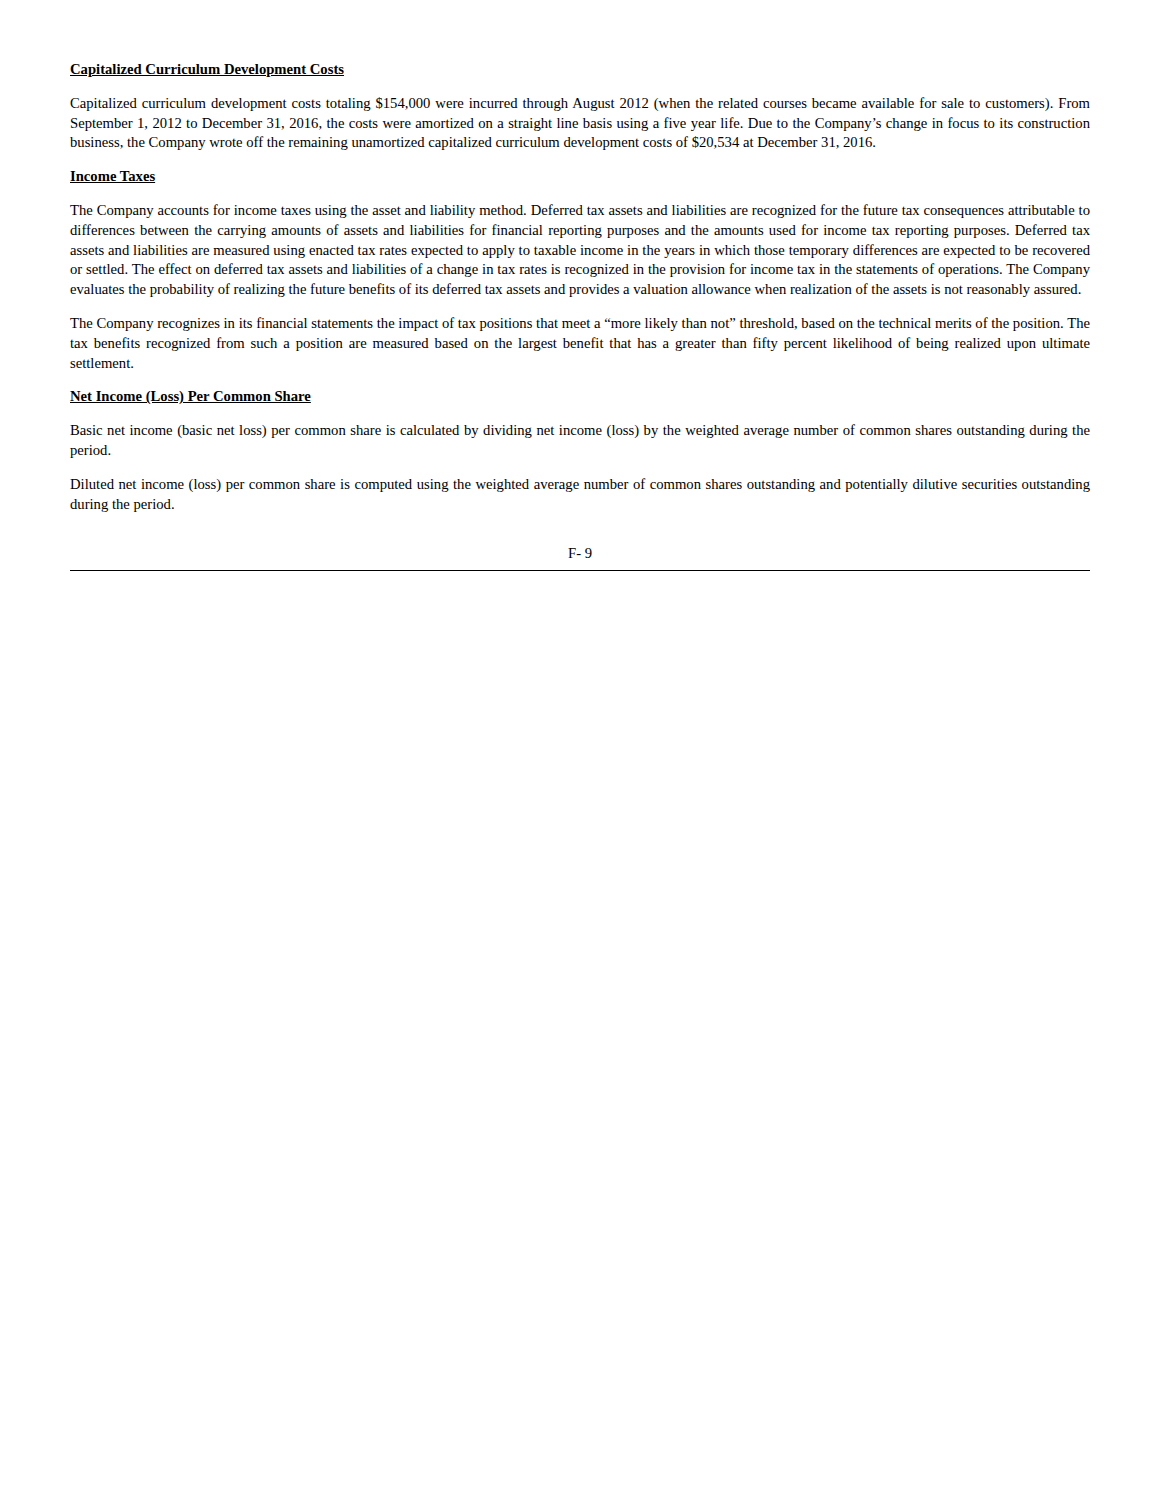Capitalized Curriculum Development Costs
Capitalized curriculum development costs totaling $154,000 were incurred through August 2012 (when the related courses became available for sale to customers). From September 1, 2012 to December 31, 2016, the costs were amortized on a straight line basis using a five year life. Due to the Company’s change in focus to its construction business, the Company wrote off the remaining unamortized capitalized curriculum development costs of $20,534 at December 31, 2016.
Income Taxes
The Company accounts for income taxes using the asset and liability method. Deferred tax assets and liabilities are recognized for the future tax consequences attributable to differences between the carrying amounts of assets and liabilities for financial reporting purposes and the amounts used for income tax reporting purposes. Deferred tax assets and liabilities are measured using enacted tax rates expected to apply to taxable income in the years in which those temporary differences are expected to be recovered or settled. The effect on deferred tax assets and liabilities of a change in tax rates is recognized in the provision for income tax in the statements of operations. The Company evaluates the probability of realizing the future benefits of its deferred tax assets and provides a valuation allowance when realization of the assets is not reasonably assured.
The Company recognizes in its financial statements the impact of tax positions that meet a “more likely than not” threshold, based on the technical merits of the position. The tax benefits recognized from such a position are measured based on the largest benefit that has a greater than fifty percent likelihood of being realized upon ultimate settlement.
Net Income (Loss) Per Common Share
Basic net income (basic net loss) per common share is calculated by dividing net income (loss) by the weighted average number of common shares outstanding during the period.
Diluted net income (loss) per common share is computed using the weighted average number of common shares outstanding and potentially dilutive securities outstanding during the period.
F- 9